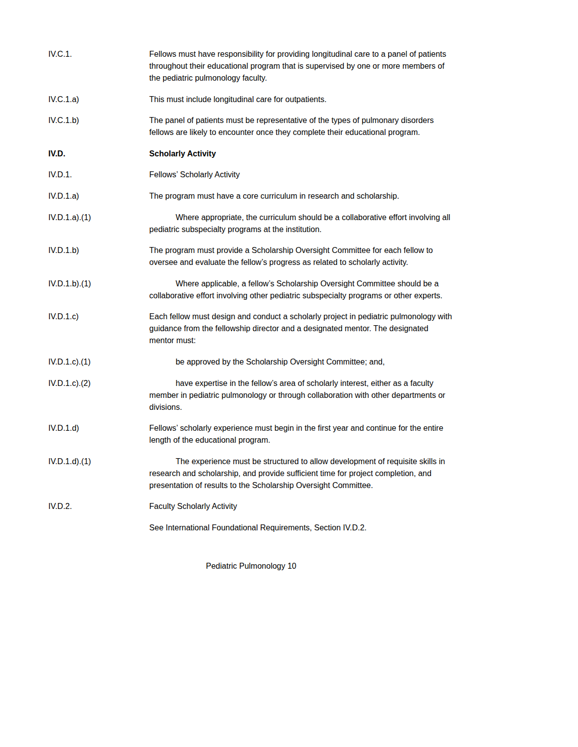| IV.C.1. | Fellows must have responsibility for providing longitudinal care to a panel of patients throughout their educational program that is supervised by one or more members of the pediatric pulmonology faculty. |
| IV.C.1.a) | This must include longitudinal care for outpatients. |
| IV.C.1.b) | The panel of patients must be representative of the types of pulmonary disorders fellows are likely to encounter once they complete their educational program. |
| IV.D. | Scholarly Activity |
| IV.D.1. | Fellows’ Scholarly Activity |
| IV.D.1.a) | The program must have a core curriculum in research and scholarship. |
| IV.D.1.a).(1) | Where appropriate, the curriculum should be a collaborative effort involving all pediatric subspecialty programs at the institution. |
| IV.D.1.b) | The program must provide a Scholarship Oversight Committee for each fellow to oversee and evaluate the fellow’s progress as related to scholarly activity. |
| IV.D.1.b).(1) | Where applicable, a fellow’s Scholarship Oversight Committee should be a collaborative effort involving other pediatric subspecialty programs or other experts. |
| IV.D.1.c) | Each fellow must design and conduct a scholarly project in pediatric pulmonology with guidance from the fellowship director and a designated mentor. The designated mentor must: |
| IV.D.1.c).(1) | be approved by the Scholarship Oversight Committee; and, |
| IV.D.1.c).(2) | have expertise in the fellow’s area of scholarly interest, either as a faculty member in pediatric pulmonology or through collaboration with other departments or divisions. |
| IV.D.1.d) | Fellows’ scholarly experience must begin in the first year and continue for the entire length of the educational program. |
| IV.D.1.d).(1) | The experience must be structured to allow development of requisite skills in research and scholarship, and provide sufficient time for project completion, and presentation of results to the Scholarship Oversight Committee. |
| IV.D.2. | Faculty Scholarly Activity |
| | See International Foundational Requirements, Section IV.D.2. |
Pediatric Pulmonology 10